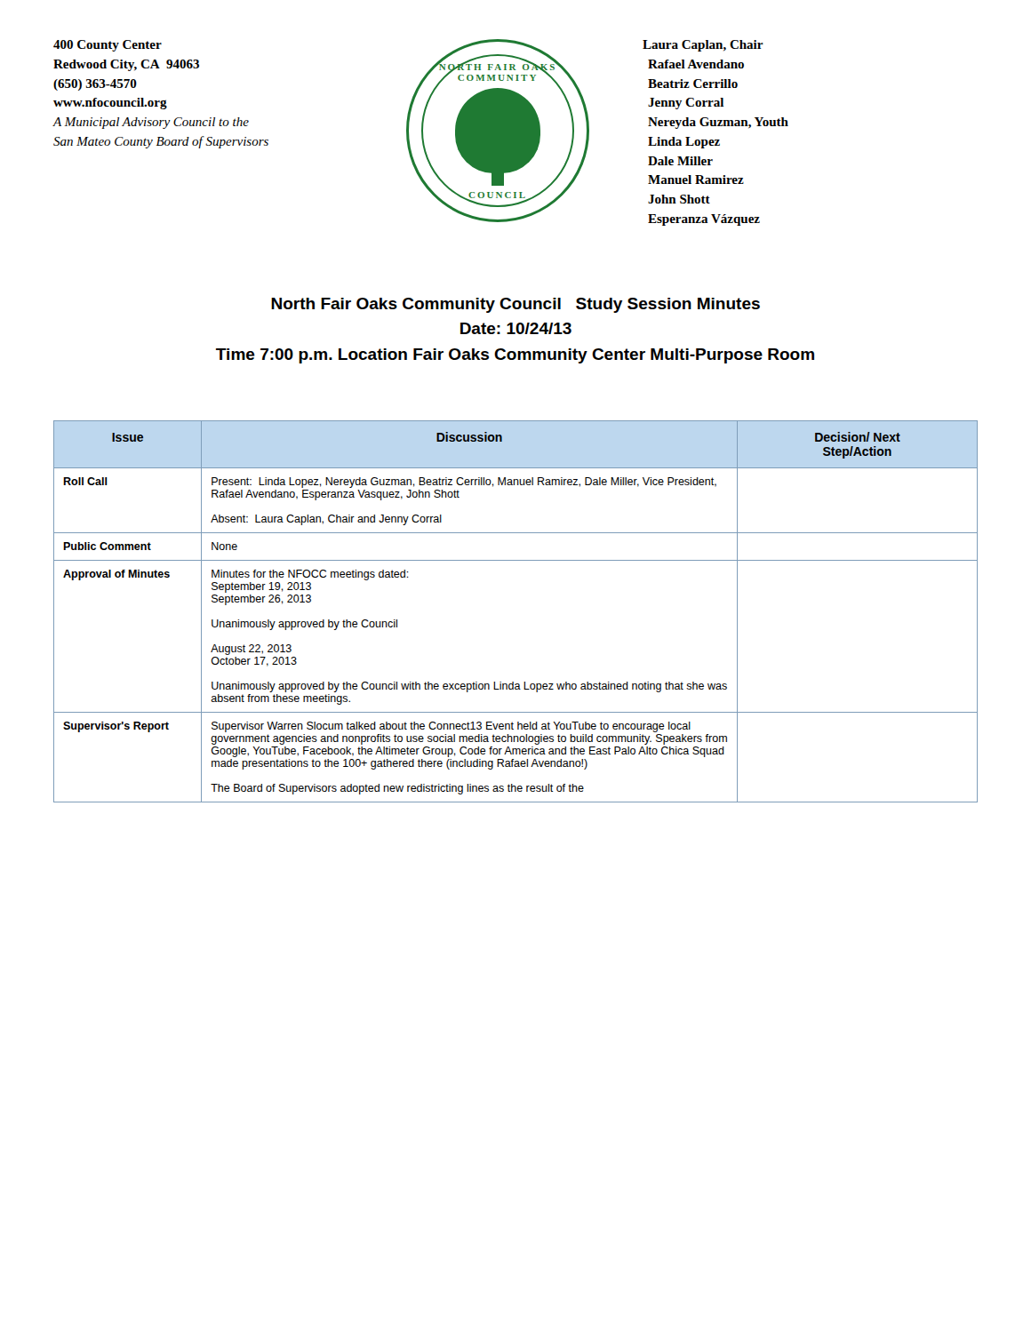400 County Center
Redwood City, CA 94063
(650) 363-4570
www.nfocouncil.org
A Municipal Advisory Council to the
San Mateo County Board of Supervisors
NORTH FAIR OAKS COMMUNITY
COUNCIL
Laura Caplan, Chair
Rafael Avendano
Beatriz Cerrillo
Jenny Corral
Nereyda Guzman, Youth
Linda Lopez
Dale Miller
Manuel Ramirez
John Shott
Esperanza Vázquez
North Fair Oaks Community Council Study Session Minutes Date: 10/24/13 Time 7:00 p.m. Location Fair Oaks Community Center Multi-Purpose Room
| Issue | Discussion | Decision/ Next Step/Action |
| --- | --- | --- |
| Roll Call | Present: Linda Lopez, Nereyda Guzman, Beatriz Cerrillo, Manuel Ramirez, Dale Miller, Vice President, Rafael Avendano, Esperanza Vasquez, John Shott Absent: Laura Caplan, Chair and Jenny Corral | |
| Public Comment | None | |
| Approval of Minutes | Minutes for the NFOCC meetings dated: September 19, 2013 September 26, 2013 Unanimously approved by the Council August 22, 2013 October 17, 2013 Unanimously approved by the Council with the exception Linda Lopez who abstained noting that she was absent from these meetings. | |
| Supervisor's Report | Supervisor Warren Slocum talked about the Connect13 Event held at YouTube to encourage local government agencies and nonprofits to use social media technologies to build community. Speakers from Google, YouTube, Facebook, the Altimeter Group, Code for America and the East Palo Alto Chica Squad made presentations to the 100+ gathered there (including Rafael Avendano!) The Board of Supervisors adopted new redistricting lines as the result of the | |